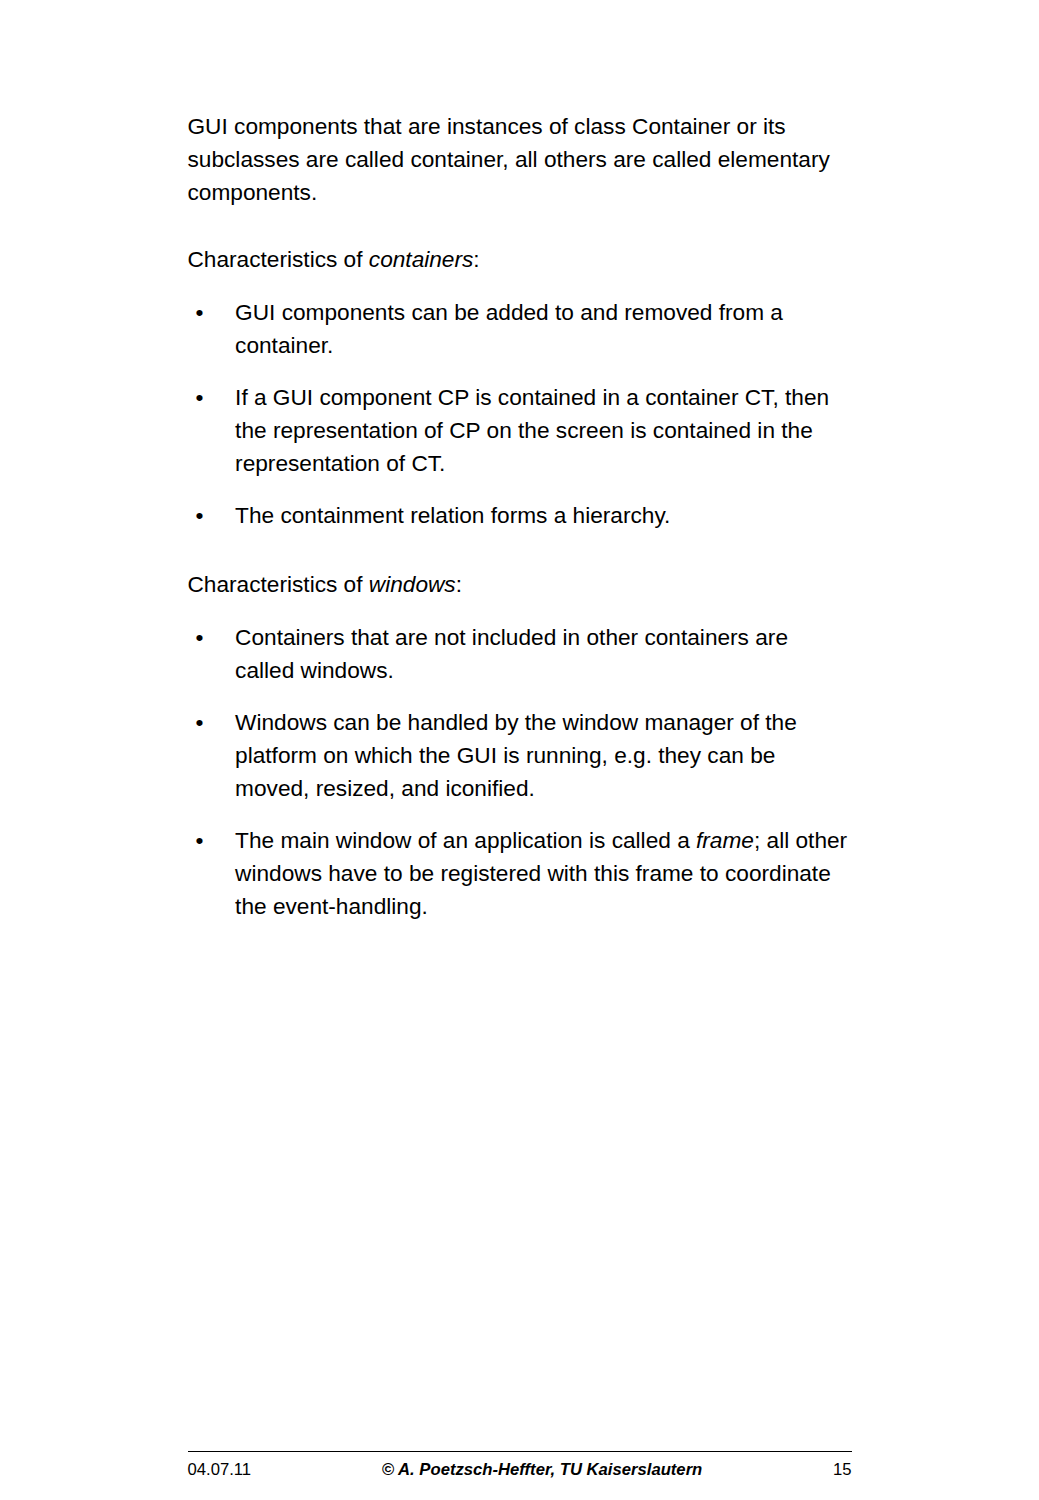GUI components that are instances of class Container or its subclasses are called container, all others are called elementary components.
Characteristics of containers:
GUI components can be added to and removed from a container.
If a GUI component CP is contained in a container CT, then the representation of CP on the screen is contained in the representation of CT.
The containment relation forms a hierarchy.
Characteristics of windows:
Containers that are not included in other containers are called windows.
Windows can be handled by the window manager of the platform on which the GUI is running, e.g. they can be moved, resized, and iconified.
The main window of an application is called a frame; all other windows have to be registered with this frame to coordinate the event-handling.
04.07.11 © A. Poetzsch-Heffter, TU Kaiserslautern 15